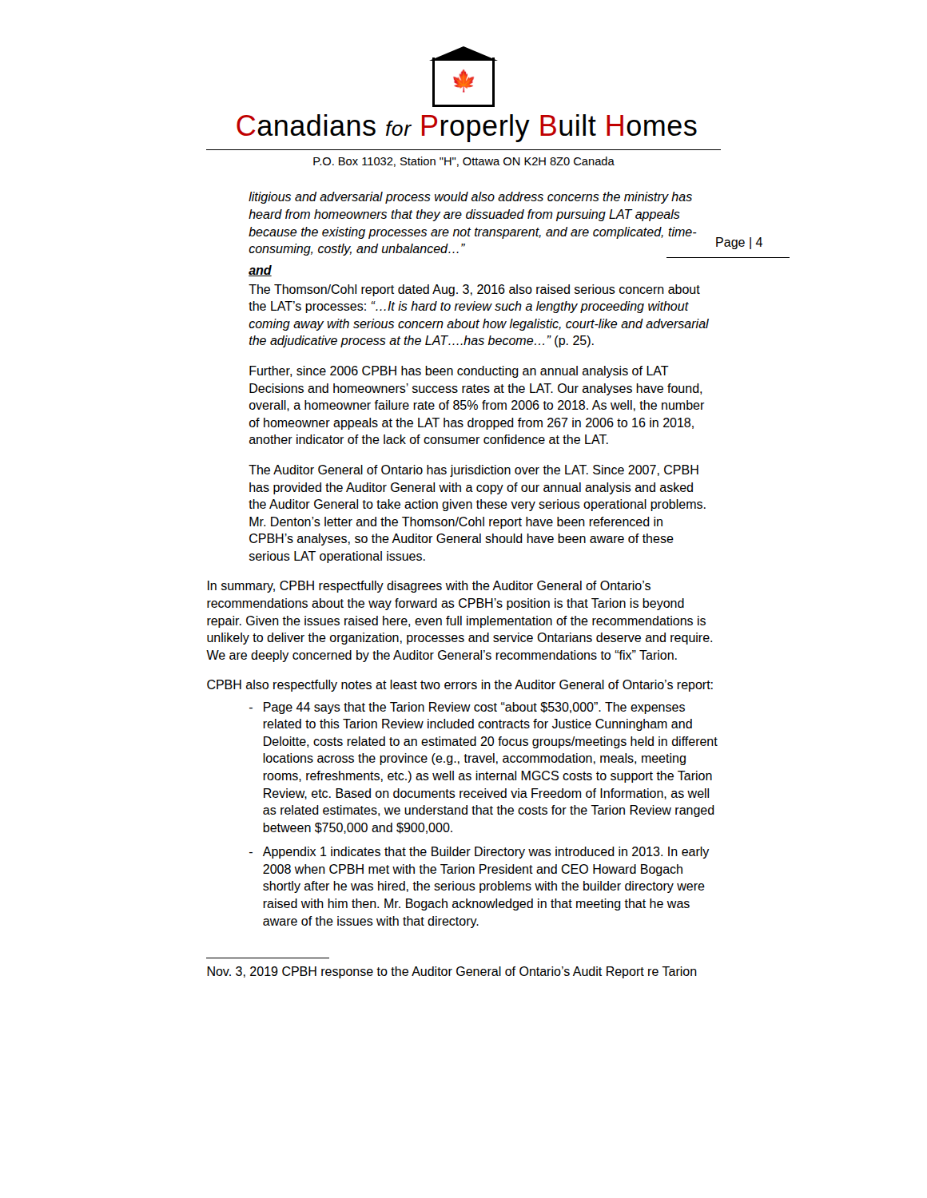🍁 Canadians for Properly Built Homes
P.O. Box 11032, Station "H", Ottawa ON K2H 8Z0 Canada
Page | 4
litigious and adversarial process would also address concerns the ministry has heard from homeowners that they are dissuaded from pursuing LAT appeals because the existing processes are not transparent, and are complicated, time-consuming, costly, and unbalanced…”
and
The Thomson/Cohl report dated Aug. 3, 2016 also raised serious concern about the LAT’s processes: “…It is hard to review such a lengthy proceeding without coming away with serious concern about how legalistic, court-like and adversarial the adjudicative process at the LAT….has become…” (p. 25).
Further, since 2006 CPBH has been conducting an annual analysis of LAT Decisions and homeowners’ success rates at the LAT. Our analyses have found, overall, a homeowner failure rate of 85% from 2006 to 2018. As well, the number of homeowner appeals at the LAT has dropped from 267 in 2006 to 16 in 2018, another indicator of the lack of consumer confidence at the LAT.
The Auditor General of Ontario has jurisdiction over the LAT. Since 2007, CPBH has provided the Auditor General with a copy of our annual analysis and asked the Auditor General to take action given these very serious operational problems. Mr. Denton’s letter and the Thomson/Cohl report have been referenced in CPBH’s analyses, so the Auditor General should have been aware of these serious LAT operational issues.
In summary, CPBH respectfully disagrees with the Auditor General of Ontario’s recommendations about the way forward as CPBH’s position is that Tarion is beyond repair. Given the issues raised here, even full implementation of the recommendations is unlikely to deliver the organization, processes and service Ontarians deserve and require. We are deeply concerned by the Auditor General’s recommendations to “fix” Tarion.
CPBH also respectfully notes at least two errors in the Auditor General of Ontario’s report:
Page 44 says that the Tarion Review cost “about $530,000”. The expenses related to this Tarion Review included contracts for Justice Cunningham and Deloitte, costs related to an estimated 20 focus groups/meetings held in different locations across the province (e.g., travel, accommodation, meals, meeting rooms, refreshments, etc.) as well as internal MGCS costs to support the Tarion Review, etc. Based on documents received via Freedom of Information, as well as related estimates, we understand that the costs for the Tarion Review ranged between $750,000 and $900,000.
Appendix 1 indicates that the Builder Directory was introduced in 2013. In early 2008 when CPBH met with the Tarion President and CEO Howard Bogach shortly after he was hired, the serious problems with the builder directory were raised with him then. Mr. Bogach acknowledged in that meeting that he was aware of the issues with that directory.
Nov. 3, 2019 CPBH response to the Auditor General of Ontario’s Audit Report re Tarion